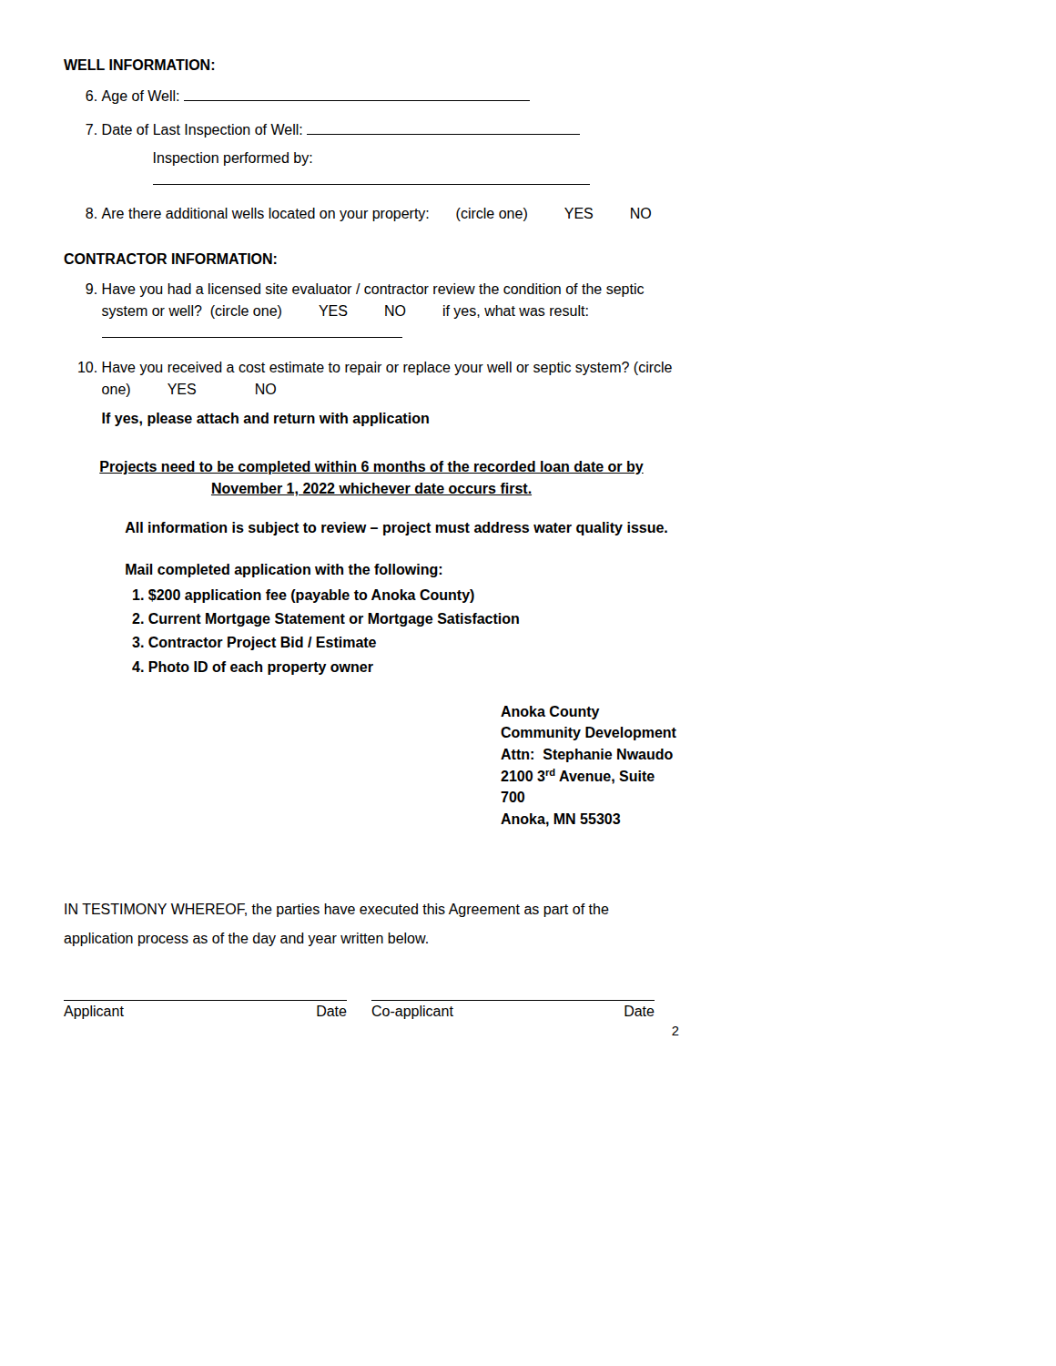WELL INFORMATION:
Age of Well:
Date of Last Inspection of Well: Inspection performed by:
Are there additional wells located on your property: (circle one) YES NO
CONTRACTOR INFORMATION:
Have you had a licensed site evaluator / contractor review the condition of the septic system or well? (circle one) YES NO if yes, what was result:
Have you received a cost estimate to repair or replace your well or septic system? (circle one) YES NO
If yes, please attach and return with application
Projects need to be completed within 6 months of the recorded loan date or by November 1, 2022 whichever date occurs first.
All information is subject to review – project must address water quality issue.
Mail completed application with the following:
$200 application fee (payable to Anoka County)
Current Mortgage Statement or Mortgage Satisfaction
Contractor Project Bid / Estimate
Photo ID of each property owner
Anoka County Community Development
Attn: Stephanie Nwaudo
2100 3rd Avenue, Suite 700
Anoka, MN 55303
IN TESTIMONY WHEREOF, the parties have executed this Agreement as part of the application process as of the day and year written below.
| Applicant Date | Co-applicant Date |
2